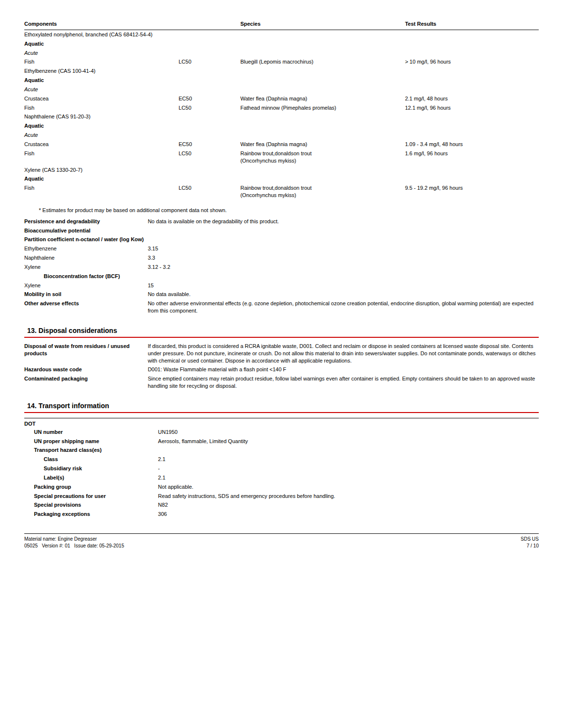| Components | | Species | Test Results |
| --- | --- | --- | --- |
| Ethoxylated nonylphenol, branched (CAS 68412-54-4) |
| Aquatic | | | |
| Acute | | | |
| Fish | LC50 | Bluegill (Lepomis macrochirus) | > 10 mg/l, 96 hours |
| Ethylbenzene (CAS 100-41-4) |
| Aquatic | | | |
| Acute | | | |
| Crustacea | EC50 | Water flea (Daphnia magna) | 2.1 mg/l, 48 hours |
| Fish | LC50 | Fathead minnow (Pimephales promelas) | 12.1 mg/l, 96 hours |
| Naphthalene (CAS 91-20-3) |
| Aquatic | | | |
| Acute | | | |
| Crustacea | EC50 | Water flea (Daphnia magna) | 1.09 - 3.4 mg/l, 48 hours |
| Fish | LC50 | Rainbow trout,donaldson trout (Oncorhynchus mykiss) | 1.6 mg/l, 96 hours |
| Xylene (CAS 1330-20-7) |
| Aquatic | | | |
| Fish | LC50 | Rainbow trout,donaldson trout (Oncorhynchus mykiss) | 9.5 - 19.2 mg/l, 96 hours |
* Estimates for product may be based on additional component data not shown.
| Persistence and degradability | No data is available on the degradability of this product. |
| Bioaccumulative potential | |
| Partition coefficient n-octanol / water (log Kow) |
| Ethylbenzene | 3.15 |
| Naphthalene | 3.3 |
| Xylene | 3.12 - 3.2 |
| Bioconcentration factor (BCF) |
| Xylene | 15 |
| Mobility in soil | No data available. |
| Other adverse effects | No other adverse environmental effects (e.g. ozone depletion, photochemical ozone creation potential, endocrine disruption, global warming potential) are expected from this component. |
13. Disposal considerations
| Disposal of waste from residues / unused products | If discarded, this product is considered a RCRA ignitable waste, D001. Collect and reclaim or dispose in sealed containers at licensed waste disposal site. Contents under pressure. Do not puncture, incinerate or crush. Do not allow this material to drain into sewers/water supplies. Do not contaminate ponds, waterways or ditches with chemical or used container. Dispose in accordance with all applicable regulations. |
| Hazardous waste code | D001: Waste Flammable material with a flash point <140 F |
| Contaminated packaging | Since emptied containers may retain product residue, follow label warnings even after container is emptied. Empty containers should be taken to an approved waste handling site for recycling or disposal. |
14. Transport information
DOT
| UN number | UN1950 |
| UN proper shipping name | Aerosols, flammable, Limited Quantity |
| Transport hazard class(es) | |
| Class | 2.1 |
| Subsidiary risk | - |
| Label(s) | 2.1 |
| Packing group | Not applicable. |
| Special precautions for user | Read safety instructions, SDS and emergency procedures before handling. |
| Special provisions | N82 |
| Packaging exceptions | 306 |
Material name: Engine Degreaser
SDS US
05025 Version #: 01 Issue date: 05-29-2015
7 / 10